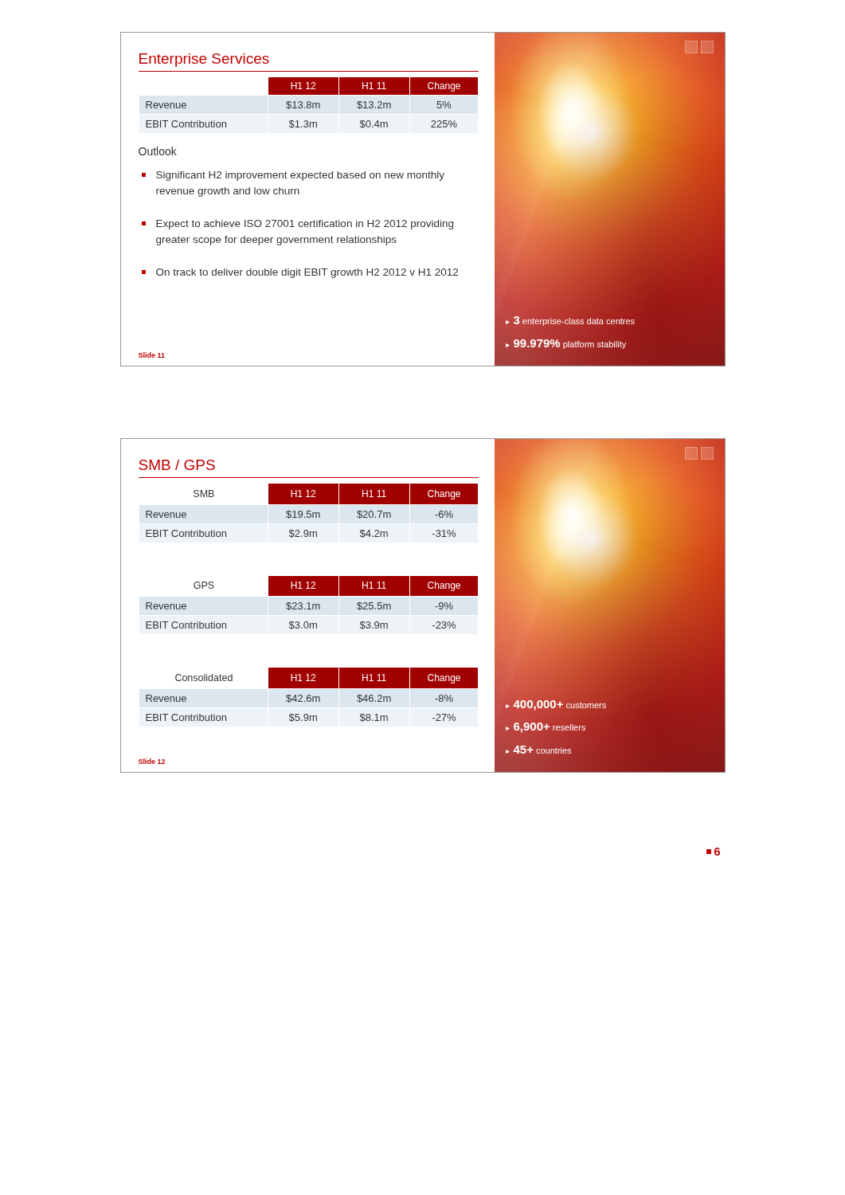Enterprise Services
| | H1 12 | H1 11 | Change |
| --- | --- | --- | --- |
| Revenue | $13.8m | $13.2m | 5% |
| EBIT Contribution | $1.3m | $0.4m | 225% |
Outlook
Significant H2 improvement expected based on new monthly revenue growth and low churn
Expect to achieve ISO 27001 certification in H2 2012 providing greater scope for deeper government relationships
On track to deliver double digit EBIT growth H2 2012 v H1 2012
Slide 11
▸3 enterprise-class data centres
▸99.979% platform stability
SMB / GPS
| SMB | H1 12 | H1 11 | Change |
| --- | --- | --- | --- |
| Revenue | $19.5m | $20.7m | -6% |
| EBIT Contribution | $2.9m | $4.2m | -31% |
| GPS | H1 12 | H1 11 | Change |
| --- | --- | --- | --- |
| Revenue | $23.1m | $25.5m | -9% |
| EBIT Contribution | $3.0m | $3.9m | -23% |
| Consolidated | H1 12 | H1 11 | Change |
| --- | --- | --- | --- |
| Revenue | $42.6m | $46.2m | -8% |
| EBIT Contribution | $5.9m | $8.1m | -27% |
Slide 12
▸400,000+ customers
▸6,900+ resellers
▸45+ countries
6